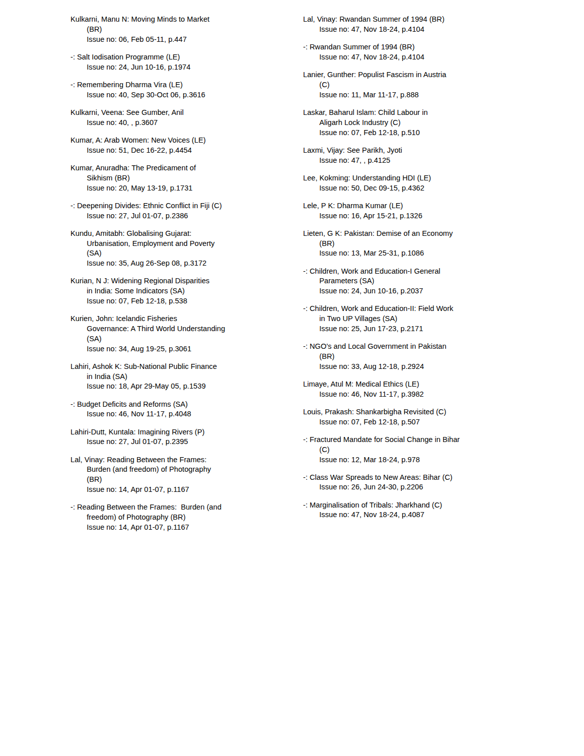Kulkarni, Manu N: Moving Minds to Market
(BR)
Issue no: 06, Feb 05-11, p.447
-: Salt Iodisation Programme (LE)
Issue no: 24, Jun 10-16, p.1974
-: Remembering Dharma Vira (LE)
Issue no: 40, Sep 30-Oct 06, p.3616
Kulkarni, Veena: See Gumber, Anil
Issue no: 40, , p.3607
Kumar, A: Arab Women: New Voices (LE)
Issue no: 51, Dec 16-22, p.4454
Kumar, Anuradha: The Predicament of
Sikhism (BR)
Issue no: 20, May 13-19, p.1731
-: Deepening Divides: Ethnic Conflict in Fiji (C)
Issue no: 27, Jul 01-07, p.2386
Kundu, Amitabh: Globalising Gujarat:
Urbanisation, Employment and Poverty
(SA)
Issue no: 35, Aug 26-Sep 08, p.3172
Kurian, N J: Widening Regional Disparities
in India: Some Indicators (SA)
Issue no: 07, Feb 12-18, p.538
Kurien, John: Icelandic Fisheries
Governance: A Third World Understanding
(SA)
Issue no: 34, Aug 19-25, p.3061
Lahiri, Ashok K: Sub-National Public Finance
in India (SA)
Issue no: 18, Apr 29-May 05, p.1539
-: Budget Deficits and Reforms (SA)
Issue no: 46, Nov 11-17, p.4048
Lahiri-Dutt, Kuntala: Imagining Rivers (P)
Issue no: 27, Jul 01-07, p.2395
Lal, Vinay: Reading Between the Frames:
Burden (and freedom) of Photography
(BR)
Issue no: 14, Apr 01-07, p.1167
-: Reading Between the Frames: Burden (and
freedom) of Photography (BR)
Issue no: 14, Apr 01-07, p.1167
Lal, Vinay: Rwandan Summer of 1994 (BR)
Issue no: 47, Nov 18-24, p.4104
-: Rwandan Summer of 1994 (BR)
Issue no: 47, Nov 18-24, p.4104
Lanier, Gunther: Populist Fascism in Austria
(C)
Issue no: 11, Mar 11-17, p.888
Laskar, Baharul Islam: Child Labour in
Aligarh Lock Industry (C)
Issue no: 07, Feb 12-18, p.510
Laxmi, Vijay: See Parikh, Jyoti
Issue no: 47, , p.4125
Lee, Kokming: Understanding HDI (LE)
Issue no: 50, Dec 09-15, p.4362
Lele, P K: Dharma Kumar (LE)
Issue no: 16, Apr 15-21, p.1326
Lieten, G K: Pakistan: Demise of an Economy
(BR)
Issue no: 13, Mar 25-31, p.1086
-: Children, Work and Education-I General
Parameters (SA)
Issue no: 24, Jun 10-16, p.2037
-: Children, Work and Education-II: Field Work
in Two UP Villages (SA)
Issue no: 25, Jun 17-23, p.2171
-: NGO's and Local Government in Pakistan
(BR)
Issue no: 33, Aug 12-18, p.2924
Limaye, Atul M: Medical Ethics (LE)
Issue no: 46, Nov 11-17, p.3982
Louis, Prakash: Shankarbigha Revisited (C)
Issue no: 07, Feb 12-18, p.507
-: Fractured Mandate for Social Change in Bihar
(C)
Issue no: 12, Mar 18-24, p.978
-: Class War Spreads to New Areas: Bihar (C)
Issue no: 26, Jun 24-30, p.2206
-: Marginalisation of Tribals: Jharkhand (C)
Issue no: 47, Nov 18-24, p.4087